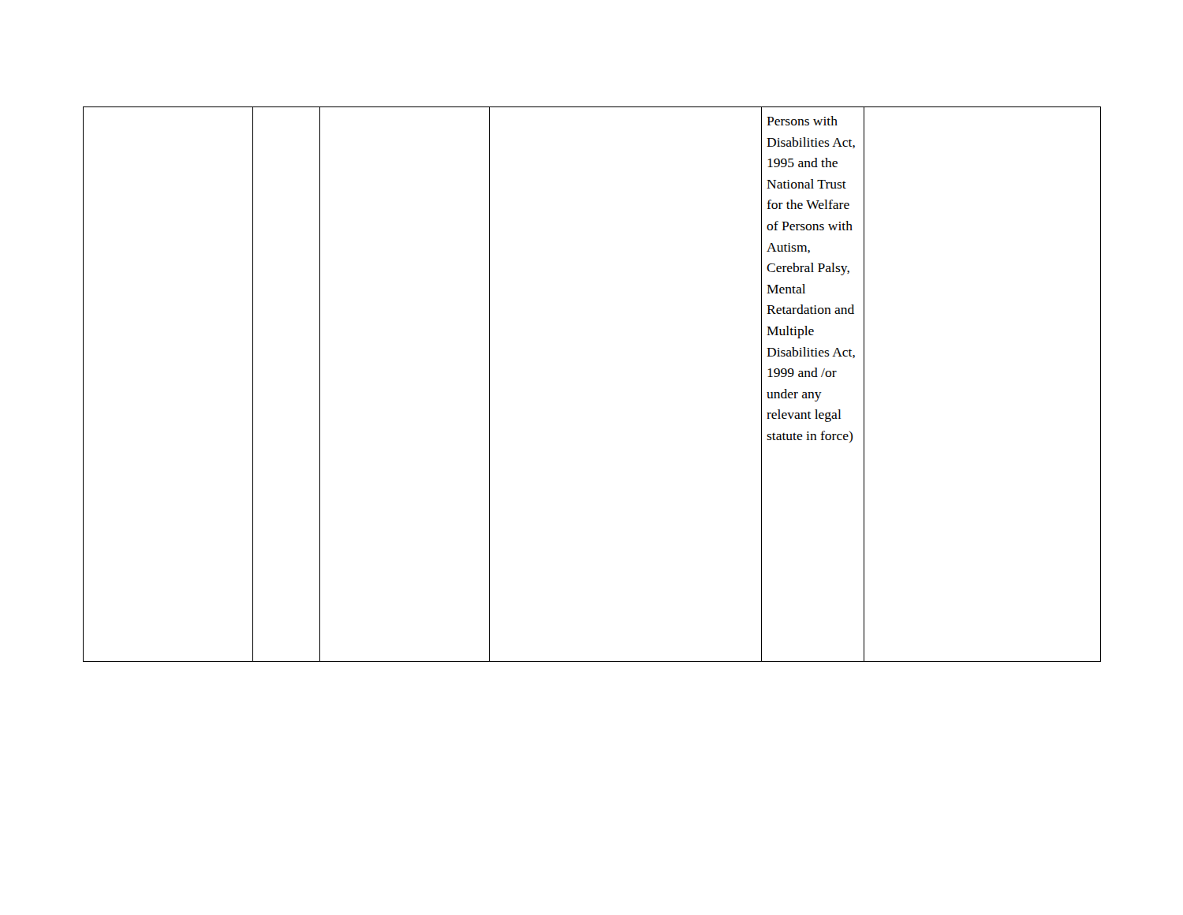| | | | | Persons with Disabilities Act, 1995 and the National Trust for the Welfare of Persons with Autism, Cerebral Palsy, Mental Retardation and Multiple Disabilities Act, 1999 and /or under any relevant legal statute in force) | |